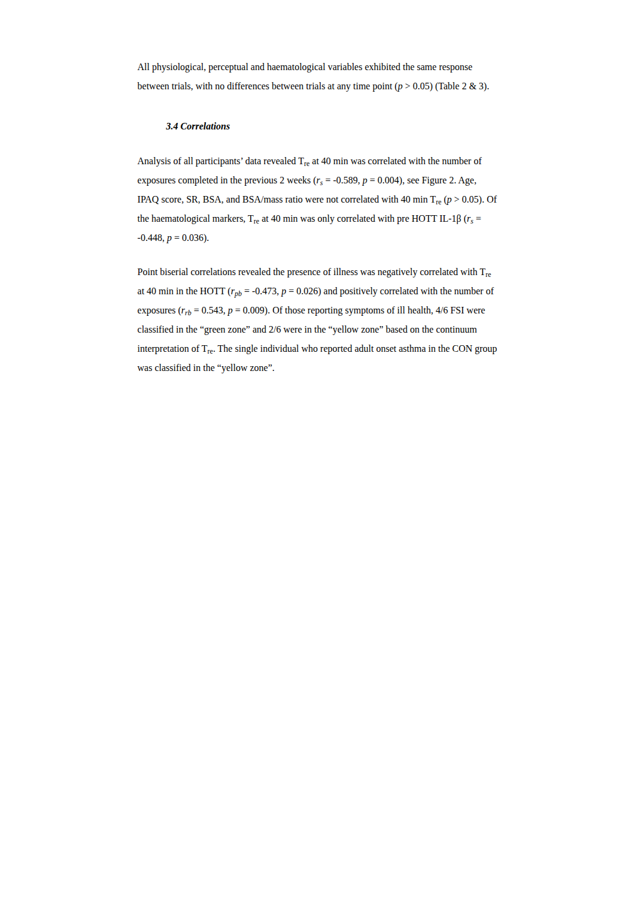All physiological, perceptual and haematological variables exhibited the same response between trials, with no differences between trials at any time point (p > 0.05) (Table 2 & 3).
3.4 Correlations
Analysis of all participants’ data revealed Tre at 40 min was correlated with the number of exposures completed in the previous 2 weeks (rs = -0.589, p = 0.004), see Figure 2. Age, IPAQ score, SR, BSA, and BSA/mass ratio were not correlated with 40 min Tre (p > 0.05). Of the haematological markers, Tre at 40 min was only correlated with pre HOTT IL-1β (rs = -0.448, p = 0.036).
Point biserial correlations revealed the presence of illness was negatively correlated with Tre at 40 min in the HOTT (rpb = -0.473, p = 0.026) and positively correlated with the number of exposures (rrb = 0.543, p = 0.009). Of those reporting symptoms of ill health, 4/6 FSI were classified in the “green zone” and 2/6 were in the “yellow zone” based on the continuum interpretation of Tre. The single individual who reported adult onset asthma in the CON group was classified in the “yellow zone”.